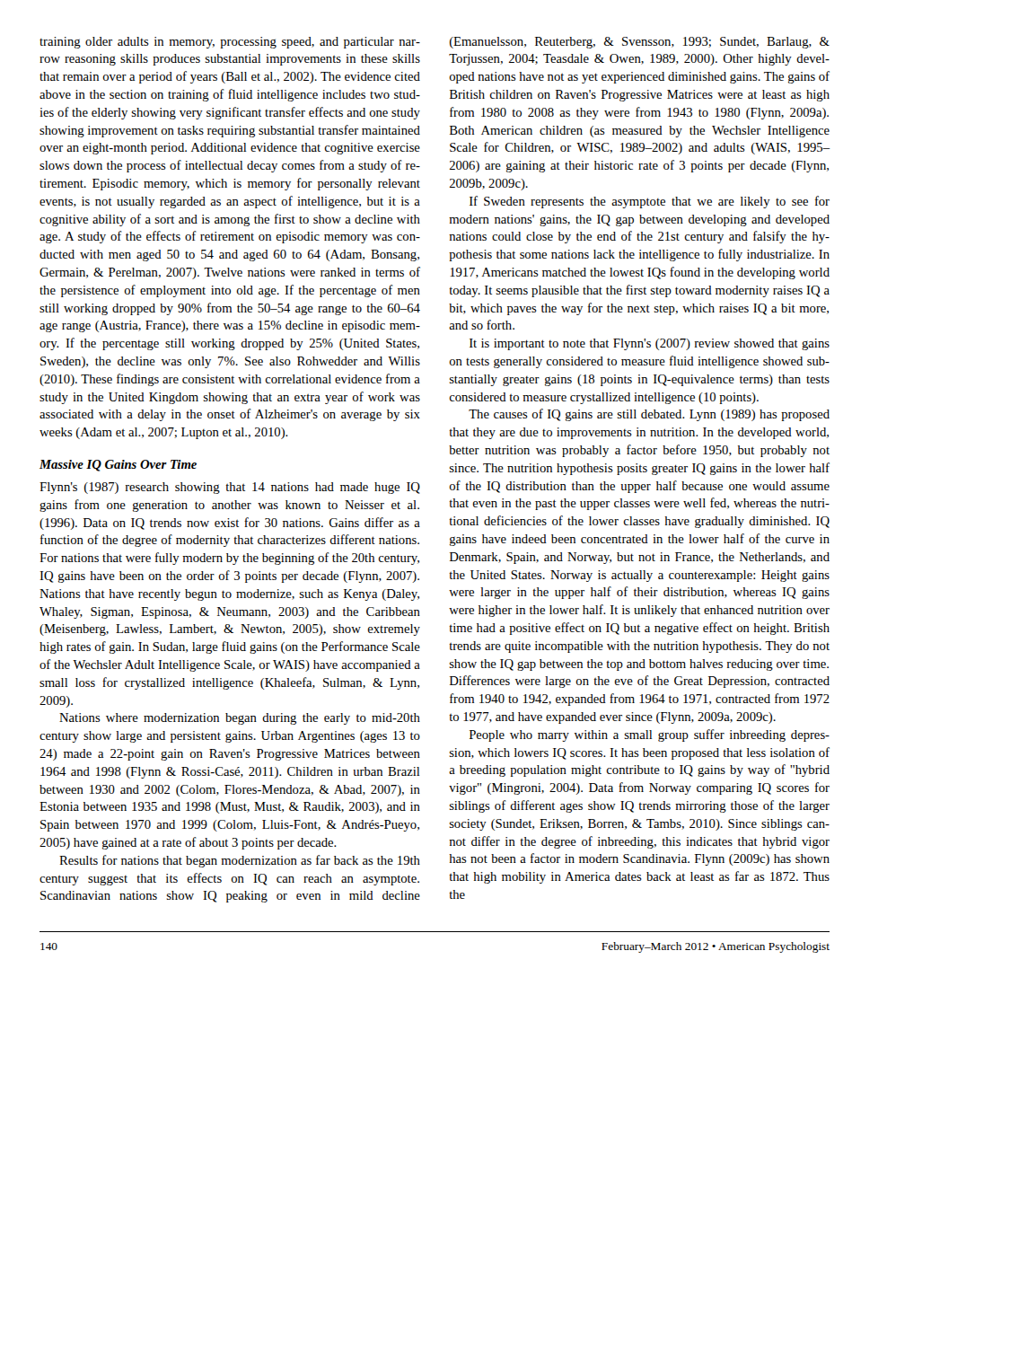training older adults in memory, processing speed, and particular narrow reasoning skills produces substantial improvements in these skills that remain over a period of years (Ball et al., 2002). The evidence cited above in the section on training of fluid intelligence includes two studies of the elderly showing very significant transfer effects and one study showing improvement on tasks requiring substantial transfer maintained over an eight-month period. Additional evidence that cognitive exercise slows down the process of intellectual decay comes from a study of retirement. Episodic memory, which is memory for personally relevant events, is not usually regarded as an aspect of intelligence, but it is a cognitive ability of a sort and is among the first to show a decline with age. A study of the effects of retirement on episodic memory was conducted with men aged 50 to 54 and aged 60 to 64 (Adam, Bonsang, Germain, & Perelman, 2007). Twelve nations were ranked in terms of the persistence of employment into old age. If the percentage of men still working dropped by 90% from the 50–54 age range to the 60–64 age range (Austria, France), there was a 15% decline in episodic memory. If the percentage still working dropped by 25% (United States, Sweden), the decline was only 7%. See also Rohwedder and Willis (2010). These findings are consistent with correlational evidence from a study in the United Kingdom showing that an extra year of work was associated with a delay in the onset of Alzheimer's on average by six weeks (Adam et al., 2007; Lupton et al., 2010).
Massive IQ Gains Over Time
Flynn's (1987) research showing that 14 nations had made huge IQ gains from one generation to another was known to Neisser et al. (1996). Data on IQ trends now exist for 30 nations. Gains differ as a function of the degree of modernity that characterizes different nations. For nations that were fully modern by the beginning of the 20th century, IQ gains have been on the order of 3 points per decade (Flynn, 2007). Nations that have recently begun to modernize, such as Kenya (Daley, Whaley, Sigman, Espinosa, & Neumann, 2003) and the Caribbean (Meisenberg, Lawless, Lambert, & Newton, 2005), show extremely high rates of gain. In Sudan, large fluid gains (on the Performance Scale of the Wechsler Adult Intelligence Scale, or WAIS) have accompanied a small loss for crystallized intelligence (Khaleefa, Sulman, & Lynn, 2009).
Nations where modernization began during the early to mid-20th century show large and persistent gains. Urban Argentines (ages 13 to 24) made a 22-point gain on Raven's Progressive Matrices between 1964 and 1998 (Flynn & Rossi-Casé, 2011). Children in urban Brazil between 1930 and 2002 (Colom, Flores-Mendoza, & Abad, 2007), in Estonia between 1935 and 1998 (Must, Must, & Raudik, 2003), and in Spain between 1970 and 1999 (Colom, Lluis-Font, & Andrés-Pueyo, 2005) have gained at a rate of about 3 points per decade.
Results for nations that began modernization as far back as the 19th century suggest that its effects on IQ can reach an asymptote. Scandinavian nations show IQ peaking or even in mild decline (Emanuelsson, Reuterberg, & Svensson, 1993; Sundet, Barlaug, & Torjussen, 2004; Teasdale & Owen, 1989, 2000). Other highly developed nations have not as yet experienced diminished gains. The gains of British children on Raven's Progressive Matrices were at least as high from 1980 to 2008 as they were from 1943 to 1980 (Flynn, 2009a). Both American children (as measured by the Wechsler Intelligence Scale for Children, or WISC, 1989–2002) and adults (WAIS, 1995–2006) are gaining at their historic rate of 3 points per decade (Flynn, 2009b, 2009c).
If Sweden represents the asymptote that we are likely to see for modern nations' gains, the IQ gap between developing and developed nations could close by the end of the 21st century and falsify the hypothesis that some nations lack the intelligence to fully industrialize. In 1917, Americans matched the lowest IQs found in the developing world today. It seems plausible that the first step toward modernity raises IQ a bit, which paves the way for the next step, which raises IQ a bit more, and so forth.
It is important to note that Flynn's (2007) review showed that gains on tests generally considered to measure fluid intelligence showed substantially greater gains (18 points in IQ-equivalence terms) than tests considered to measure crystallized intelligence (10 points).
The causes of IQ gains are still debated. Lynn (1989) has proposed that they are due to improvements in nutrition. In the developed world, better nutrition was probably a factor before 1950, but probably not since. The nutrition hypothesis posits greater IQ gains in the lower half of the IQ distribution than the upper half because one would assume that even in the past the upper classes were well fed, whereas the nutritional deficiencies of the lower classes have gradually diminished. IQ gains have indeed been concentrated in the lower half of the curve in Denmark, Spain, and Norway, but not in France, the Netherlands, and the United States. Norway is actually a counterexample: Height gains were larger in the upper half of their distribution, whereas IQ gains were higher in the lower half. It is unlikely that enhanced nutrition over time had a positive effect on IQ but a negative effect on height. British trends are quite incompatible with the nutrition hypothesis. They do not show the IQ gap between the top and bottom halves reducing over time. Differences were large on the eve of the Great Depression, contracted from 1940 to 1942, expanded from 1964 to 1971, contracted from 1972 to 1977, and have expanded ever since (Flynn, 2009a, 2009c).
People who marry within a small group suffer inbreeding depression, which lowers IQ scores. It has been proposed that less isolation of a breeding population might contribute to IQ gains by way of "hybrid vigor" (Mingroni, 2004). Data from Norway comparing IQ scores for siblings of different ages show IQ trends mirroring those of the larger society (Sundet, Eriksen, Borren, & Tambs, 2010). Since siblings cannot differ in the degree of inbreeding, this indicates that hybrid vigor has not been a factor in modern Scandinavia. Flynn (2009c) has shown that high mobility in America dates back at least as far as 1872. Thus the
140
February–March 2012 • American Psychologist